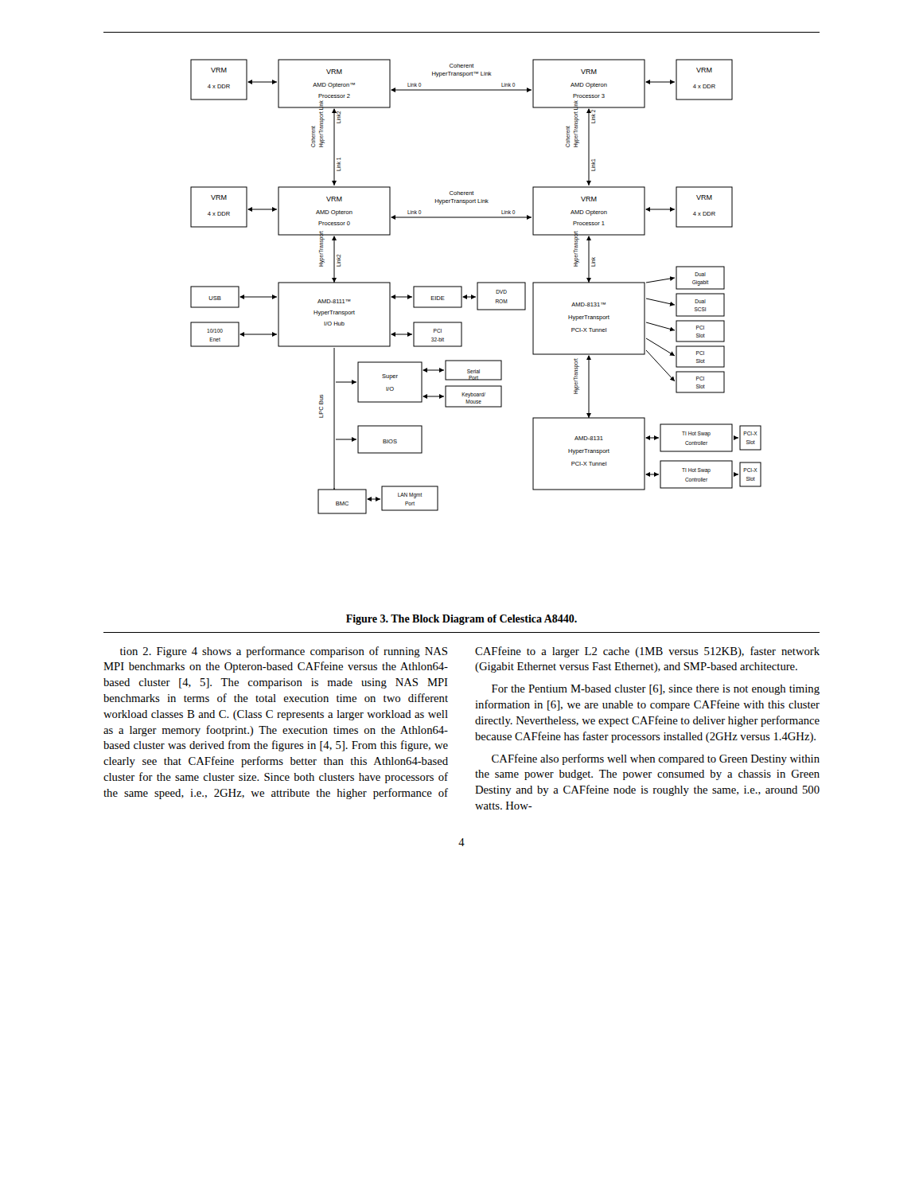VRM 4 x DDR VRM AMD Opteron™ Processor 2 VRM AMD Opteron Processor 3 VRM 4 x DDR Coherent HyperTransport™ Link Link 0 Link 0 Coherent HyperTransport Link Link2 Link 1 Coherent HyperTransport Link Link 2 Link1 VRM 4 x DDR VRM AMD Opteron Processor 0 VRM AMD Opteron Processor 1 VRM 4 x DDR Coherent HyperTransport Link Link 0 Link 0 HyperTransport Link2 HyperTransport Link AMD-8111™ HyperTransport I/O Hub USB 10/100 Enet EIDE DVD ROM PCI 32-bit LPC Bus Super I/O Serial Port Keyboard/ Mouse BIOS BMC LAN Mgmt Port AMD-8131™ HyperTransport PCI-X Tunnel Dual Gigabit Dual SCSI PCI Slot PCI Slot PCI Slot HyperTransport AMD-8131 HyperTransport PCI-X Tunnel TI Hot Swap Controller PCI-X Slot TI Hot Swap Controller PCI-X Slot
Figure 3. The Block Diagram of Celestica A8440.
tion 2. Figure 4 shows a performance comparison of running NAS MPI benchmarks on the Opteron-based CAFfeine versus the Athlon64-based cluster [4, 5]. The comparison is made using NAS MPI benchmarks in terms of the total execution time on two different workload classes B and C. (Class C represents a larger workload as well as a larger memory footprint.) The execution times on the Athlon64-based cluster was derived from the figures in [4, 5]. From this figure, we clearly see that CAFfeine performs better than this Athlon64-based cluster for the same cluster size. Since both clusters have processors of the same speed, i.e., 2GHz, we attribute the higher performance of CAFfeine to a larger L2 cache (1MB versus 512KB), faster network (Gigabit Ethernet versus Fast Ethernet), and SMP-based architecture.
For the Pentium M-based cluster [6], since there is not enough timing information in [6], we are unable to compare CAFfeine with this cluster directly. Nevertheless, we expect CAFfeine to deliver higher performance because CAFfeine has faster processors installed (2GHz versus 1.4GHz).
CAFfeine also performs well when compared to Green Destiny within the same power budget. The power consumed by a chassis in Green Destiny and by a CAFfeine node is roughly the same, i.e., around 500 watts. How-
4